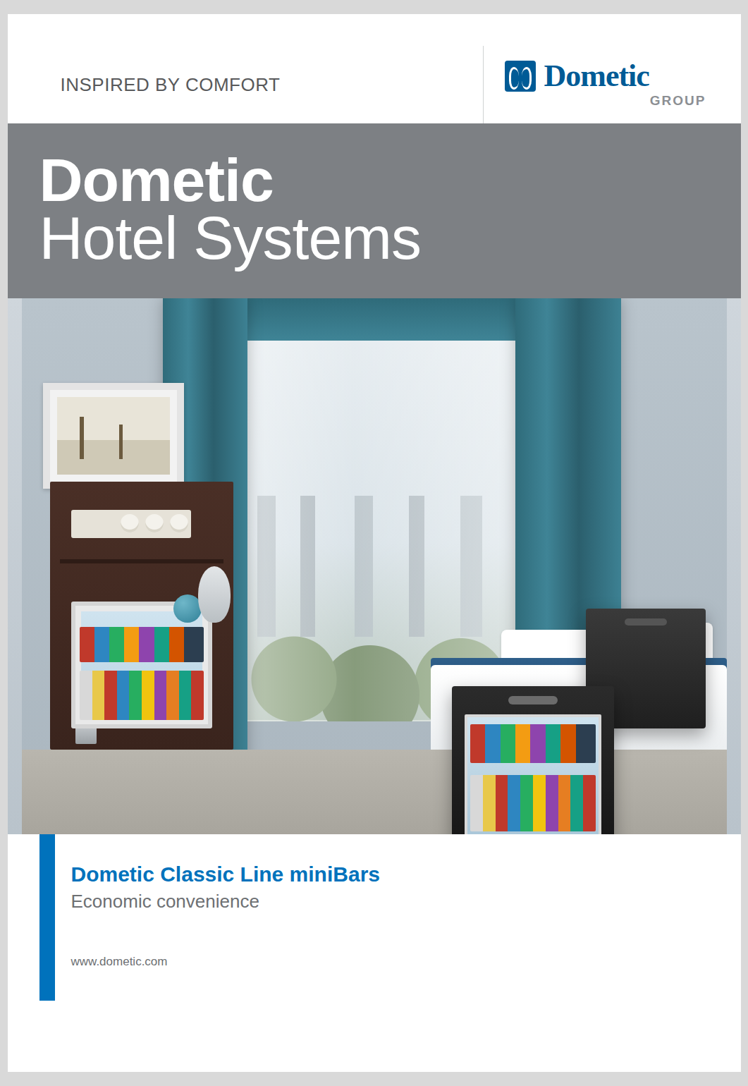Inspired by comfort
Dometic
GROUP
Dometic Hotel Systems
Dometic Classic Line miniBars
Economic convenience
www.dometic.com